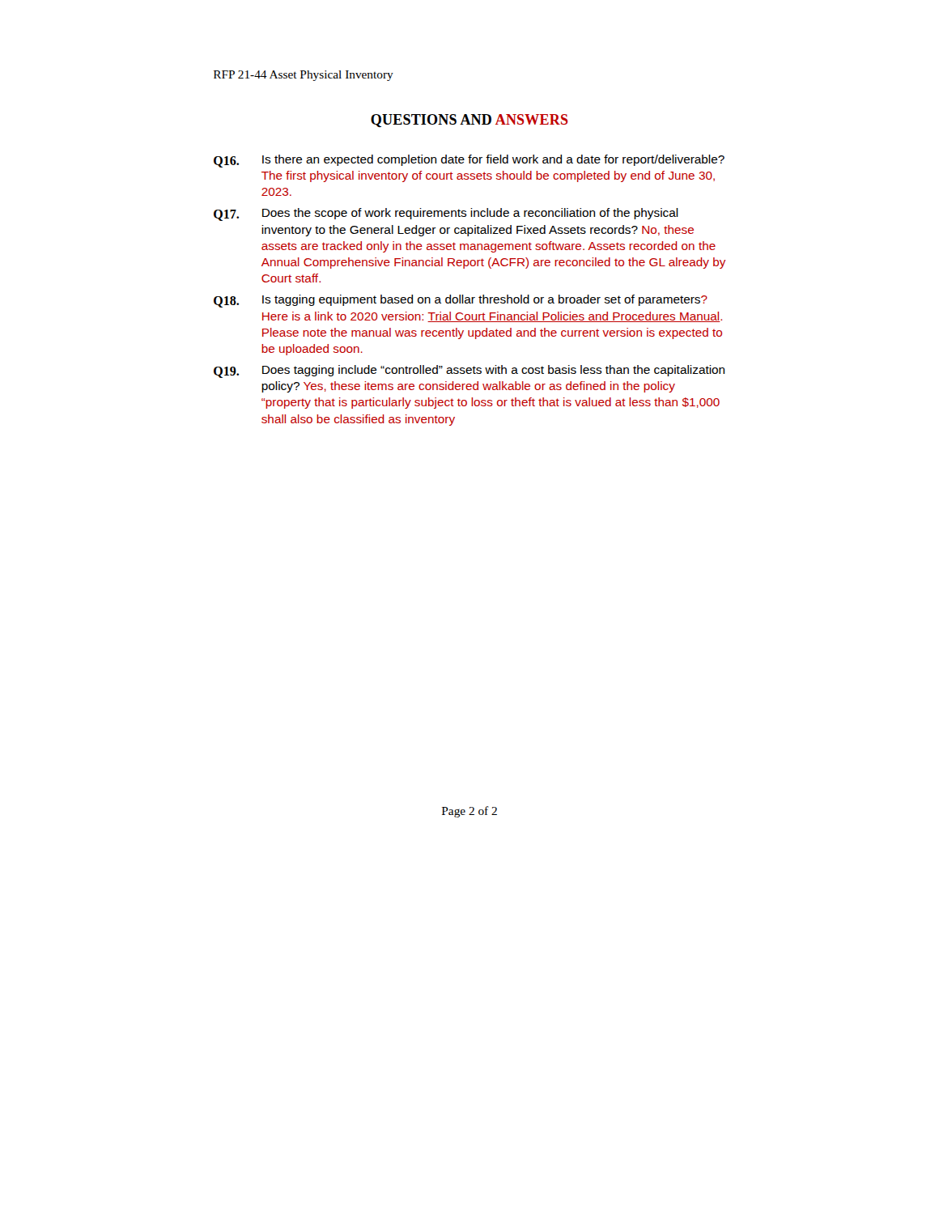RFP 21-44 Asset Physical Inventory
QUESTIONS AND ANSWERS
Q16.
Is there an expected completion date for field work and a date for report/deliverable? The first physical inventory of court assets should be completed by end of June 30, 2023.
Q17.
Does the scope of work requirements include a reconciliation of the physical inventory to the General Ledger or capitalized Fixed Assets records? No, these assets are tracked only in the asset management software. Assets recorded on the Annual Comprehensive Financial Report (ACFR) are reconciled to the GL already by Court staff.
Q18.
Is tagging equipment based on a dollar threshold or a broader set of parameters? Here is a link to 2020 version: Trial Court Financial Policies and Procedures Manual. Please note the manual was recently updated and the current version is expected to be uploaded soon.
Q19.
Does tagging include “controlled” assets with a cost basis less than the capitalization policy? Yes, these items are considered walkable or as defined in the policy “property that is particularly subject to loss or theft that is valued at less than $1,000 shall also be classified as inventory
Page 2 of 2